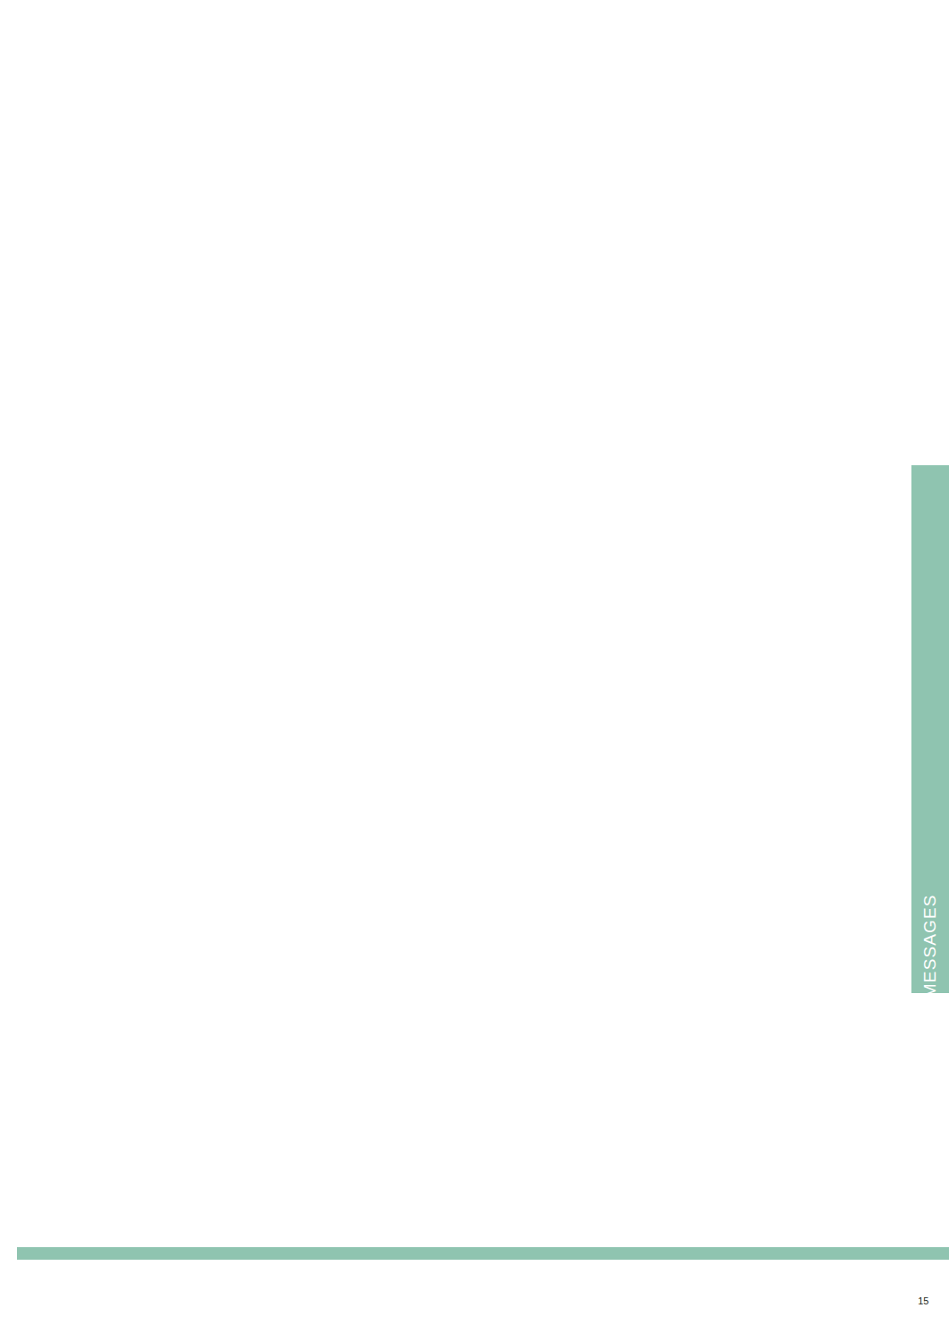KEY MESSAGES
15